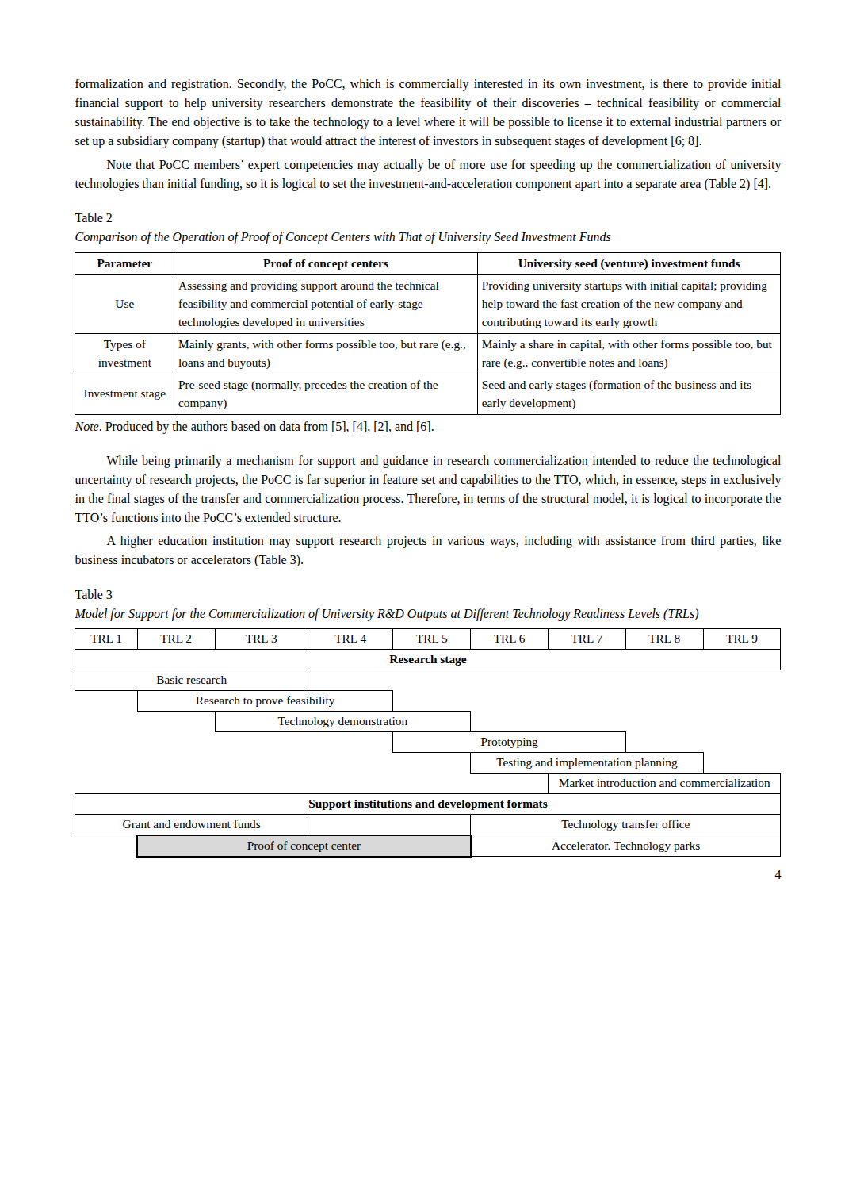formalization and registration. Secondly, the PoCC, which is commercially interested in its own investment, is there to provide initial financial support to help university researchers demonstrate the feasibility of their discoveries – technical feasibility or commercial sustainability. The end objective is to take the technology to a level where it will be possible to license it to external industrial partners or set up a subsidiary company (startup) that would attract the interest of investors in subsequent stages of development [6; 8].
Note that PoCC members’ expert competencies may actually be of more use for speeding up the commercialization of university technologies than initial funding, so it is logical to set the investment-and-acceleration component apart into a separate area (Table 2) [4].
Table 2
Comparison of the Operation of Proof of Concept Centers with That of University Seed Investment Funds
| Parameter | Proof of concept centers | University seed (venture) investment funds |
| --- | --- | --- |
| Use | Assessing and providing support around the technical feasibility and commercial potential of early-stage technologies developed in universities | Providing university startups with initial capital; providing help toward the fast creation of the new company and contributing toward its early growth |
| Types of investment | Mainly grants, with other forms possible too, but rare (e.g., loans and buyouts) | Mainly a share in capital, with other forms possible too, but rare (e.g., convertible notes and loans) |
| Investment stage | Pre-seed stage (normally, precedes the creation of the company) | Seed and early stages (formation of the business and its early development) |
Note. Produced by the authors based on data from [5], [4], [2], and [6].
While being primarily a mechanism for support and guidance in research commercialization intended to reduce the technological uncertainty of research projects, the PoCC is far superior in feature set and capabilities to the TTO, which, in essence, steps in exclusively in the final stages of the transfer and commercialization process. Therefore, in terms of the structural model, it is logical to incorporate the TTO’s functions into the PoCC’s extended structure.
A higher education institution may support research projects in various ways, including with assistance from third parties, like business incubators or accelerators (Table 3).
Table 3
Model for Support for the Commercialization of University R&D Outputs at Different Technology Readiness Levels (TRLs)
| TRL 1 | TRL 2 | TRL 3 | TRL 4 | TRL 5 | TRL 6 | TRL 7 | TRL 8 | TRL 9 |
| Research stage |
| Basic research | |
| | Research to prove feasibility | |
| | Technology demonstration | |
| | Prototyping | |
| | Testing and implementation planning | |
| | Market introduction and commercialization |
| Support institutions and development formats |
| Grant and endowment funds | | Technology transfer office |
| | Proof of concept center | Accelerator. Technology parks |
4